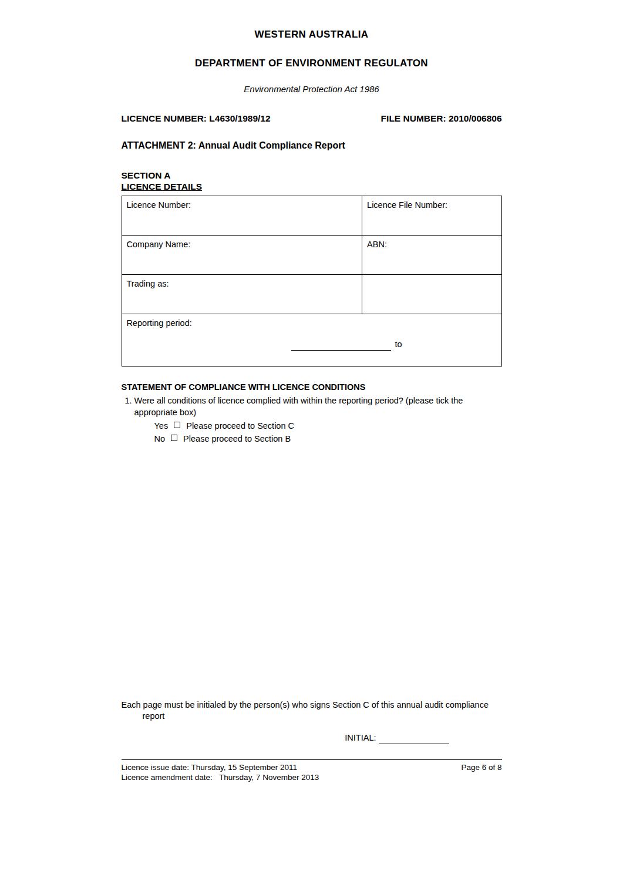WESTERN AUSTRALIA
DEPARTMENT OF ENVIRONMENT REGULATON
Environmental Protection Act 1986
LICENCE NUMBER: L4630/1989/12 FILE NUMBER: 2010/006806
ATTACHMENT 2: Annual Audit Compliance Report
SECTION A
LICENCE DETAILS
| Licence Number: | Licence File Number: |
| Company Name: | ABN: |
| Trading as: | |
| Reporting period: to |
STATEMENT OF COMPLIANCE WITH LICENCE CONDITIONS
Were all conditions of licence complied with within the reporting period? (please tick the appropriate box)
Yes Please proceed to Section C
No Please proceed to Section B
Each page must be initialed by the person(s) who signs Section C of this annual audit compliance report
INITIAL:
Licence issue date: Thursday, 15 September 2011
Licence amendment date: Thursday, 7 November 2013
Page 6 of 8